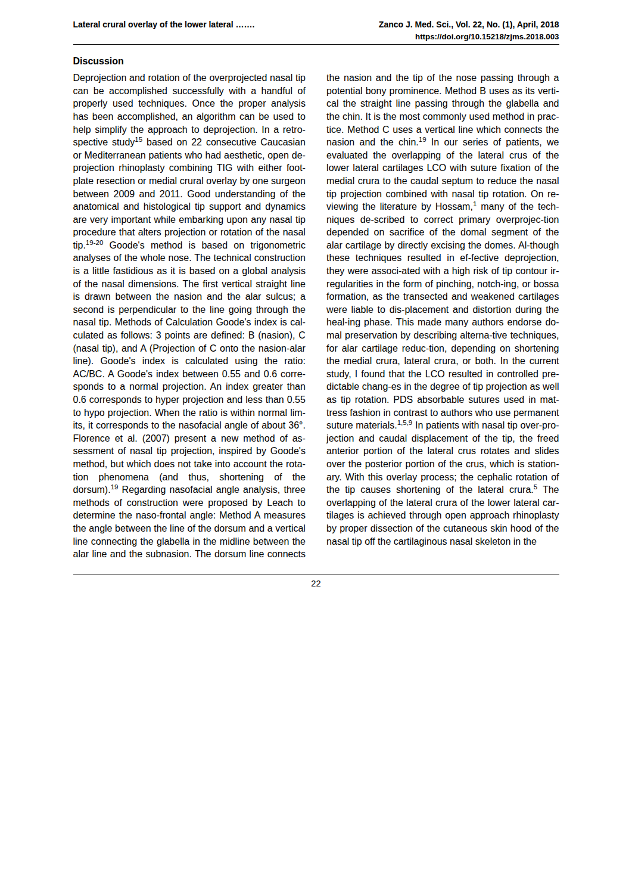Lateral crural overlay of the lower lateral …….
Zanco J. Med. Sci., Vol. 22, No. (1), April, 2018 https://doi.org/10.15218/zjms.2018.003
Discussion
Deprojection and rotation of the overprojected nasal tip can be accomplished successfully with a handful of properly used techniques. Once the proper analysis has been accomplished, an algorithm can be used to help simplify the approach to deprojection. In a retrospective study15 based on 22 consecutive Caucasian or Mediterranean patients who had aesthetic, open deprojection rhinoplasty combining TIG with either footplate resection or medial crural overlay by one surgeon between 2009 and 2011. Good understanding of the anatomical and histological tip support and dynamics are very important while embarking upon any nasal tip procedure that alters projection or rotation of the nasal tip.19-20 Goode's method is based on trigonometric analyses of the whole nose. The technical construction is a little fastidious as it is based on a global analysis of the nasal dimensions. The first vertical straight line is drawn between the nasion and the alar sulcus; a second is perpendicular to the line going through the nasal tip. Methods of Calculation Goode's index is calculated as follows: 3 points are defined: B (nasion), C (nasal tip), and A (Projection of C onto the nasion-alar line). Goode's index is calculated using the ratio: AC/BC. A Goode's index between 0.55 and 0.6 corresponds to a normal projection. An index greater than 0.6 corresponds to hyper projection and less than 0.55 to hypo projection. When the ratio is within normal limits, it corresponds to the nasofacial angle of about 36°. Florence et al. (2007) present a new method of assessment of nasal tip projection, inspired by Goode's method, but which does not take into account the rotation phenomena (and thus, shortening of the dorsum).19 Regarding nasofacial angle analysis, three methods of construction were proposed by Leach to determine the naso-frontal angle: Method A measures the angle between the line of the dorsum and a vertical line connecting the glabella in the midline between the alar line and the subnasion. The dorsum line connects the nasion and the tip of the nose passing through a potential bony prominence. Method B uses as its vertical the straight line passing through the glabella and the chin. It is the most commonly used method in practice. Method C uses a vertical line which connects the nasion and the chin.19 In our series of patients, we evaluated the overlapping of the lateral crus of the lower lateral cartilages LCO with suture fixation of the medial crura to the caudal septum to reduce the nasal tip projection combined with nasal tip rotation. On reviewing the literature by Hossam,1 many of the techniques de-scribed to correct primary overprojec-tion depended on sacrifice of the domal segment of the alar cartilage by directly excising the domes. Al-though these techniques resulted in ef-fective deprojection, they were associ-ated with a high risk of tip contour irregularities in the form of pinching, notch-ing, or bossa formation, as the transected and weakened cartilages were liable to dis-placement and distortion during the heal-ing phase. This made many authors endorse domal preservation by describing alterna-tive techniques, for alar cartilage reduc-tion, depending on shortening the medial crura, lateral crura, or both. In the current study, I found that the LCO resulted in controlled predictable chang-es in the degree of tip projection as well as tip rotation. PDS absorbable sutures used in mattress fashion in contrast to authors who use permanent suture materials.1,5,9 In patients with nasal tip over-projection and caudal displacement of the tip, the freed anterior portion of the lateral crus rotates and slides over the posterior portion of the crus, which is stationary. With this overlay process; the cephalic rotation of the tip causes shortening of the lateral crura.5 The overlapping of the lateral crura of the lower lateral cartilages is achieved through open approach rhinoplasty by proper dissection of the cutaneous skin hood of the nasal tip off the cartilaginous nasal skeleton in the
22